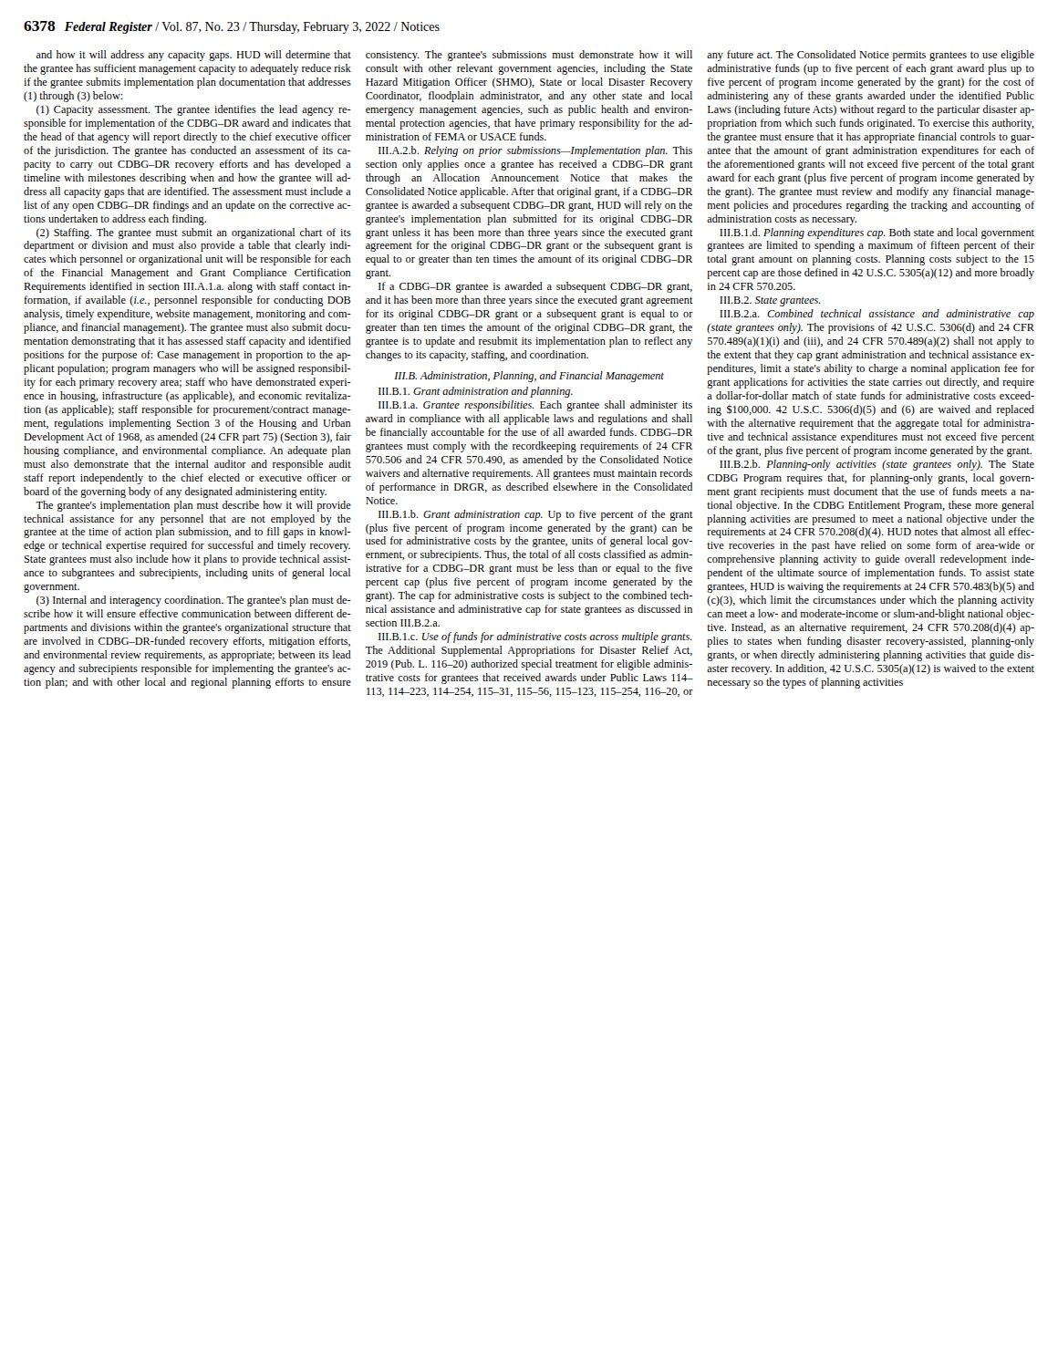6378 Federal Register / Vol. 87, No. 23 / Thursday, February 3, 2022 / Notices
and how it will address any capacity gaps. HUD will determine that the grantee has sufficient management capacity to adequately reduce risk if the grantee submits implementation plan documentation that addresses (1) through (3) below:
(1) Capacity assessment. The grantee identifies the lead agency responsible for implementation of the CDBG–DR award and indicates that the head of that agency will report directly to the chief executive officer of the jurisdiction. The grantee has conducted an assessment of its capacity to carry out CDBG–DR recovery efforts and has developed a timeline with milestones describing when and how the grantee will address all capacity gaps that are identified. The assessment must include a list of any open CDBG–DR findings and an update on the corrective actions undertaken to address each finding.
(2) Staffing. The grantee must submit an organizational chart of its department or division and must also provide a table that clearly indicates which personnel or organizational unit will be responsible for each of the Financial Management and Grant Compliance Certification Requirements identified in section III.A.1.a. along with staff contact information, if available (i.e., personnel responsible for conducting DOB analysis, timely expenditure, website management, monitoring and compliance, and financial management). The grantee must also submit documentation demonstrating that it has assessed staff capacity and identified positions for the purpose of: Case management in proportion to the applicant population; program managers who will be assigned responsibility for each primary recovery area; staff who have demonstrated experience in housing, infrastructure (as applicable), and economic revitalization (as applicable); staff responsible for procurement/contract management, regulations implementing Section 3 of the Housing and Urban Development Act of 1968, as amended (24 CFR part 75) (Section 3), fair housing compliance, and environmental compliance. An adequate plan must also demonstrate that the internal auditor and responsible audit staff report independently to the chief elected or executive officer or board of the governing body of any designated administering entity.
The grantee's implementation plan must describe how it will provide technical assistance for any personnel that are not employed by the grantee at the time of action plan submission, and to fill gaps in knowledge or technical expertise required for successful and timely recovery. State grantees must also include how it plans to provide technical assistance to subgrantees and subrecipients, including units of general local government.
(3) Internal and interagency coordination. The grantee's plan must describe how it will ensure effective communication between different departments and divisions within the grantee's organizational structure that are involved in CDBG–DR-funded recovery efforts, mitigation efforts, and environmental review requirements, as appropriate; between its lead agency and subrecipients responsible for implementing the grantee's action plan; and with other local and regional planning efforts to ensure consistency. The grantee's submissions must demonstrate how it will consult with other relevant government agencies, including the State Hazard Mitigation Officer (SHMO), State or local Disaster Recovery Coordinator, floodplain administrator, and any other state and local emergency management agencies, such as public health and environmental protection agencies, that have primary responsibility for the administration of FEMA or USACE funds.
III.A.2.b. Relying on prior submissions—Implementation plan. This section only applies once a grantee has received a CDBG–DR grant through an Allocation Announcement Notice that makes the Consolidated Notice applicable. After that original grant, if a CDBG–DR grantee is awarded a subsequent CDBG–DR grant, HUD will rely on the grantee's implementation plan submitted for its original CDBG–DR grant unless it has been more than three years since the executed grant agreement for the original CDBG–DR grant or the subsequent grant is equal to or greater than ten times the amount of its original CDBG–DR grant.
If a CDBG–DR grantee is awarded a subsequent CDBG–DR grant, and it has been more than three years since the executed grant agreement for its original CDBG–DR grant or a subsequent grant is equal to or greater than ten times the amount of the original CDBG–DR grant, the grantee is to update and resubmit its implementation plan to reflect any changes to its capacity, staffing, and coordination.
III.B. Administration, Planning, and Financial Management
III.B.1. Grant administration and planning.
III.B.1.a. Grantee responsibilities. Each grantee shall administer its award in compliance with all applicable laws and regulations and shall be financially accountable for the use of all awarded funds. CDBG–DR grantees must comply with the recordkeeping requirements of 24 CFR 570.506 and 24 CFR 570.490, as amended by the Consolidated Notice waivers and alternative requirements. All grantees must maintain records of performance in DRGR, as described elsewhere in the Consolidated Notice.
III.B.1.b. Grant administration cap. Up to five percent of the grant (plus five percent of program income generated by the grant) can be used for administrative costs by the grantee, units of general local government, or subrecipients. Thus, the total of all costs classified as administrative for a CDBG–DR grant must be less than or equal to the five percent cap (plus five percent of program income generated by the grant). The cap for administrative costs is subject to the combined technical assistance and administrative cap for state grantees as discussed in section III.B.2.a.
III.B.1.c. Use of funds for administrative costs across multiple grants. The Additional Supplemental Appropriations for Disaster Relief Act, 2019 (Pub. L. 116–20) authorized special treatment for eligible administrative costs for grantees that received awards under Public Laws 114–113, 114–223, 114–254, 115–31, 115–56, 115–123, 115–254, 116–20, or any future act. The Consolidated Notice permits grantees to use eligible administrative funds (up to five percent of each grant award plus up to five percent of program income generated by the grant) for the cost of administering any of these grants awarded under the identified Public Laws (including future Acts) without regard to the particular disaster appropriation from which such funds originated. To exercise this authority, the grantee must ensure that it has appropriate financial controls to guarantee that the amount of grant administration expenditures for each of the aforementioned grants will not exceed five percent of the total grant award for each grant (plus five percent of program income generated by the grant). The grantee must review and modify any financial management policies and procedures regarding the tracking and accounting of administration costs as necessary.
III.B.1.d. Planning expenditures cap. Both state and local government grantees are limited to spending a maximum of fifteen percent of their total grant amount on planning costs. Planning costs subject to the 15 percent cap are those defined in 42 U.S.C. 5305(a)(12) and more broadly in 24 CFR 570.205.
III.B.2. State grantees.
III.B.2.a. Combined technical assistance and administrative cap (state grantees only). The provisions of 42 U.S.C. 5306(d) and 24 CFR 570.489(a)(1)(i) and (iii), and 24 CFR 570.489(a)(2) shall not apply to the extent that they cap grant administration and technical assistance expenditures, limit a state's ability to charge a nominal application fee for grant applications for activities the state carries out directly, and require a dollar-for-dollar match of state funds for administrative costs exceeding $100,000. 42 U.S.C. 5306(d)(5) and (6) are waived and replaced with the alternative requirement that the aggregate total for administrative and technical assistance expenditures must not exceed five percent of the grant, plus five percent of program income generated by the grant.
III.B.2.b. Planning-only activities (state grantees only). The State CDBG Program requires that, for planning-only grants, local government grant recipients must document that the use of funds meets a national objective. In the CDBG Entitlement Program, these more general planning activities are presumed to meet a national objective under the requirements at 24 CFR 570.208(d)(4). HUD notes that almost all effective recoveries in the past have relied on some form of area-wide or comprehensive planning activity to guide overall redevelopment independent of the ultimate source of implementation funds. To assist state grantees, HUD is waiving the requirements at 24 CFR 570.483(b)(5) and (c)(3), which limit the circumstances under which the planning activity can meet a low- and moderate-income or slum-and-blight national objective. Instead, as an alternative requirement, 24 CFR 570.208(d)(4) applies to states when funding disaster recovery-assisted, planning-only grants, or when directly administering planning activities that guide disaster recovery. In addition, 42 U.S.C. 5305(a)(12) is waived to the extent necessary so the types of planning activities